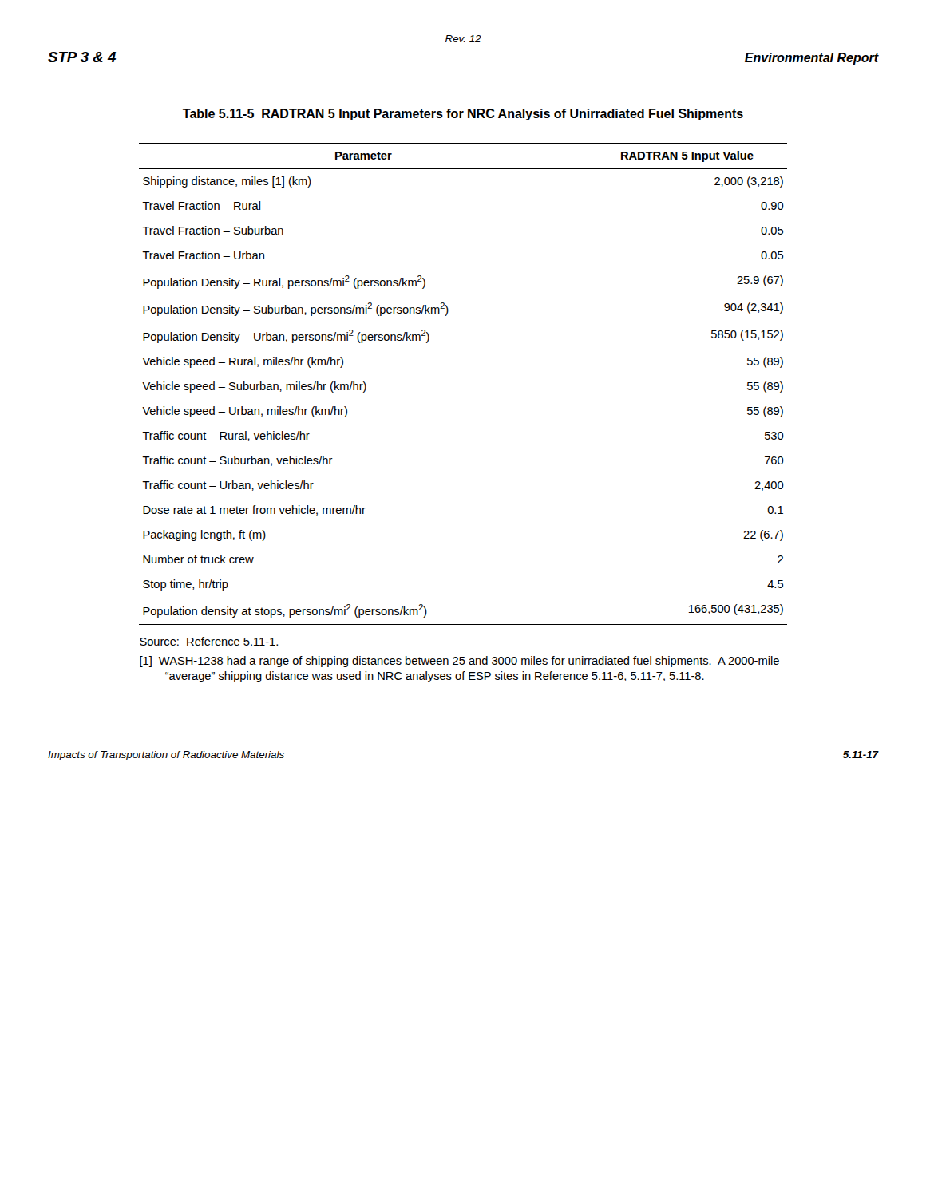Rev. 12
STP 3 & 4
Environmental Report
Table 5.11-5 RADTRAN 5 Input Parameters for NRC Analysis of Unirradiated Fuel Shipments
| Parameter | RADTRAN 5 Input Value |
| --- | --- |
| Shipping distance, miles [1] (km) | 2,000 (3,218) |
| Travel Fraction – Rural | 0.90 |
| Travel Fraction – Suburban | 0.05 |
| Travel Fraction – Urban | 0.05 |
| Population Density – Rural, persons/mi 2 (persons/km 2 ) | 25.9 (67) |
| Population Density – Suburban, persons/mi 2 (persons/km 2 ) | 904 (2,341) |
| Population Density – Urban, persons/mi 2 (persons/km 2 ) | 5850 (15,152) |
| Vehicle speed – Rural, miles/hr (km/hr) | 55 (89) |
| Vehicle speed – Suburban, miles/hr (km/hr) | 55 (89) |
| Vehicle speed – Urban, miles/hr (km/hr) | 55 (89) |
| Traffic count – Rural, vehicles/hr | 530 |
| Traffic count – Suburban, vehicles/hr | 760 |
| Traffic count – Urban, vehicles/hr | 2,400 |
| Dose rate at 1 meter from vehicle, mrem/hr | 0.1 |
| Packaging length, ft (m) | 22 (6.7) |
| Number of truck crew | 2 |
| Stop time, hr/trip | 4.5 |
| Population density at stops, persons/mi 2 (persons/km 2 ) | 166,500 (431,235) |
Source: Reference 5.11-1.
[1] WASH-1238 had a range of shipping distances between 25 and 3000 miles for unirradiated fuel shipments. A 2000-mile “average” shipping distance was used in NRC analyses of ESP sites in Reference 5.11-6, 5.11-7, 5.11-8.
Impacts of Transportation of Radioactive Materials
5.11-17